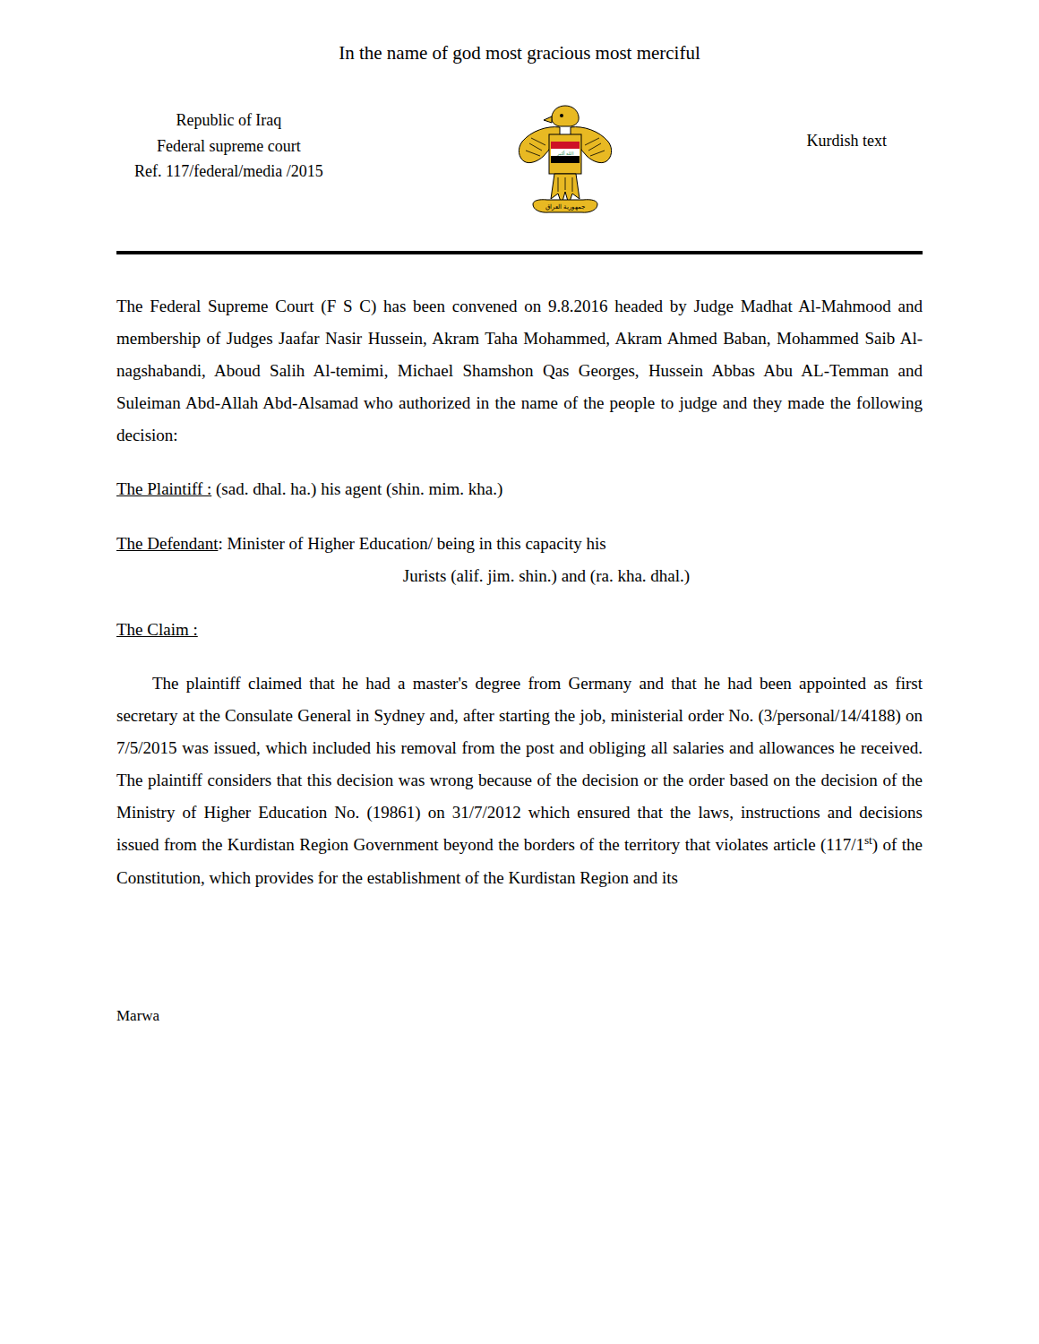In the name of god most gracious most merciful
Republic of Iraq
Federal supreme court
Ref. 117/federal/media /2015
الله أكبر جمهورية العراق
Kurdish text
The Federal Supreme Court (F S C) has been convened on 9.8.2016 headed by Judge Madhat Al-Mahmood and membership of Judges Jaafar Nasir Hussein, Akram Taha Mohammed, Akram Ahmed Baban, Mohammed Saib Al-nagshabandi, Aboud Salih Al-temimi, Michael Shamshon Qas Georges, Hussein Abbas Abu AL-Temman and Suleiman Abd-Allah Abd-Alsamad who authorized in the name of the people to judge and they made the following decision:
The Plaintiff : (sad. dhal. ha.) his agent (shin. mim. kha.)
The Defendant: Minister of Higher Education/ being in this capacity his Jurists (alif. jim. shin.) and (ra. kha. dhal.)
The Claim :
The plaintiff claimed that he had a master's degree from Germany and that he had been appointed as first secretary at the Consulate General in Sydney and, after starting the job, ministerial order No. (3/personal/14/4188) on 7/5/2015 was issued, which included his removal from the post and obliging all salaries and allowances he received. The plaintiff considers that this decision was wrong because of the decision or the order based on the decision of the Ministry of Higher Education No. (19861) on 31/7/2012 which ensured that the laws, instructions and decisions issued from the Kurdistan Region Government beyond the borders of the territory that violates article (117/1st) of the Constitution, which provides for the establishment of the Kurdistan Region and its
Marwa